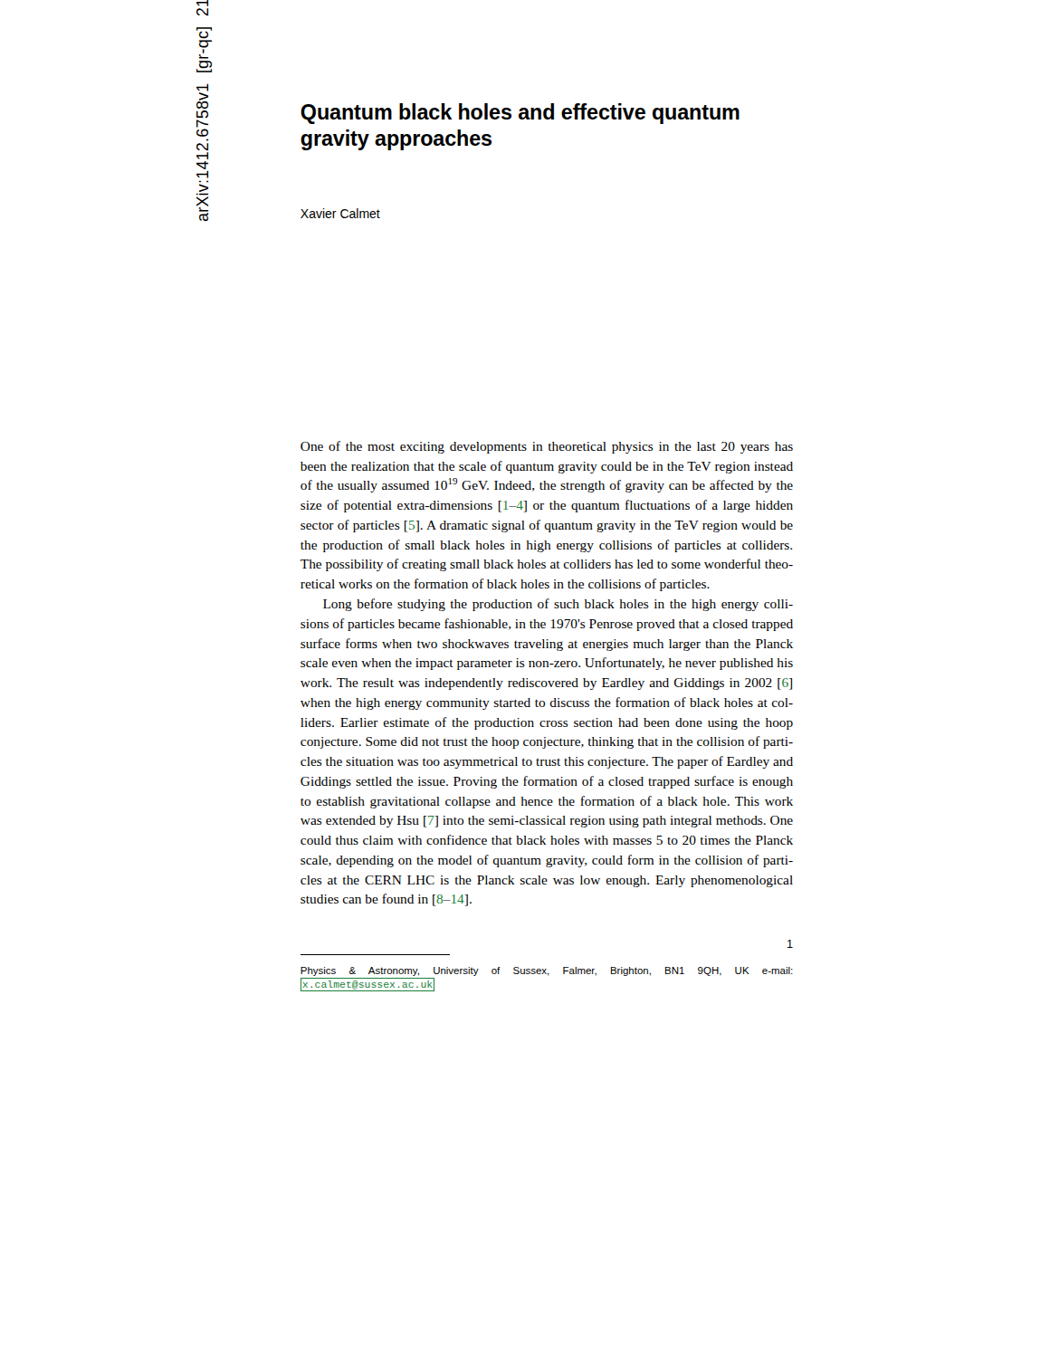arXiv:1412.6758v1 [gr-qc] 21 Dec 2014
Quantum black holes and effective quantum
gravity approaches
Xavier Calmet
One of the most exciting developments in theoretical physics in the last 20 years has been the realization that the scale of quantum gravity could be in the TeV region instead of the usually assumed 1019 GeV. Indeed, the strength of gravity can be affected by the size of potential extra-dimensions [1–4] or the quantum fluctuations of a large hidden sector of particles [5]. A dramatic signal of quantum gravity in the TeV region would be the production of small black holes in high energy collisions of particles at colliders. The possibility of creating small black holes at colliders has led to some wonderful theoretical works on the formation of black holes in the collisions of particles.
Long before studying the production of such black holes in the high energy collisions of particles became fashionable, in the 1970's Penrose proved that a closed trapped surface forms when two shockwaves traveling at energies much larger than the Planck scale even when the impact parameter is non-zero. Unfortunately, he never published his work. The result was independently rediscovered by Eardley and Giddings in 2002 [6] when the high energy community started to discuss the formation of black holes at colliders. Earlier estimate of the production cross section had been done using the hoop conjecture. Some did not trust the hoop conjecture, thinking that in the collision of particles the situation was too asymmetrical to trust this conjecture. The paper of Eardley and Giddings settled the issue. Proving the formation of a closed trapped surface is enough to establish gravitational collapse and hence the formation of a black hole. This work was extended by Hsu [7] into the semi-classical region using path integral methods. One could thus claim with confidence that black holes with masses 5 to 20 times the Planck scale, depending on the model of quantum gravity, could form in the collision of particles at the CERN LHC is the Planck scale was low enough. Early phenomenological studies can be found in [8–14].
Physics & Astronomy, University of Sussex, Falmer, Brighton, BN1 9QH, UK e-mail: x.calmet@sussex.ac.uk
1